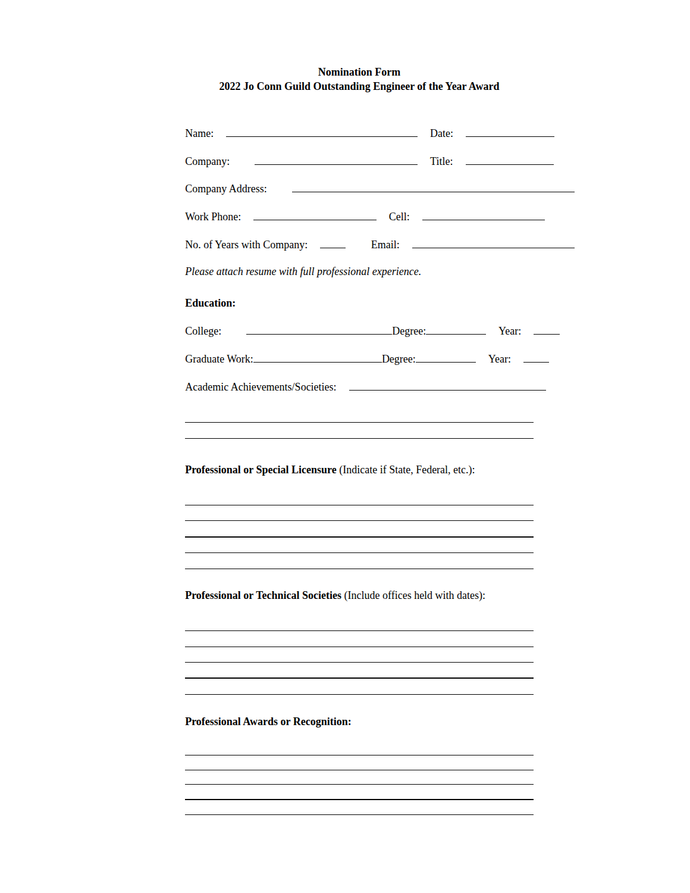Nomination Form 2022 Jo Conn Guild Outstanding Engineer of the Year Award
Name: Date:
Company: Title:
Company Address:
Work Phone: Cell:
No. of Years with Company: Email:
Please attach resume with full professional experience.
Education:
College: Degree: Year:
Graduate Work: Degree: Year:
Academic Achievements/Societies:
Professional or Special Licensure (Indicate if State, Federal, etc.):
Professional or Technical Societies (Include offices held with dates):
Professional Awards or Recognition: